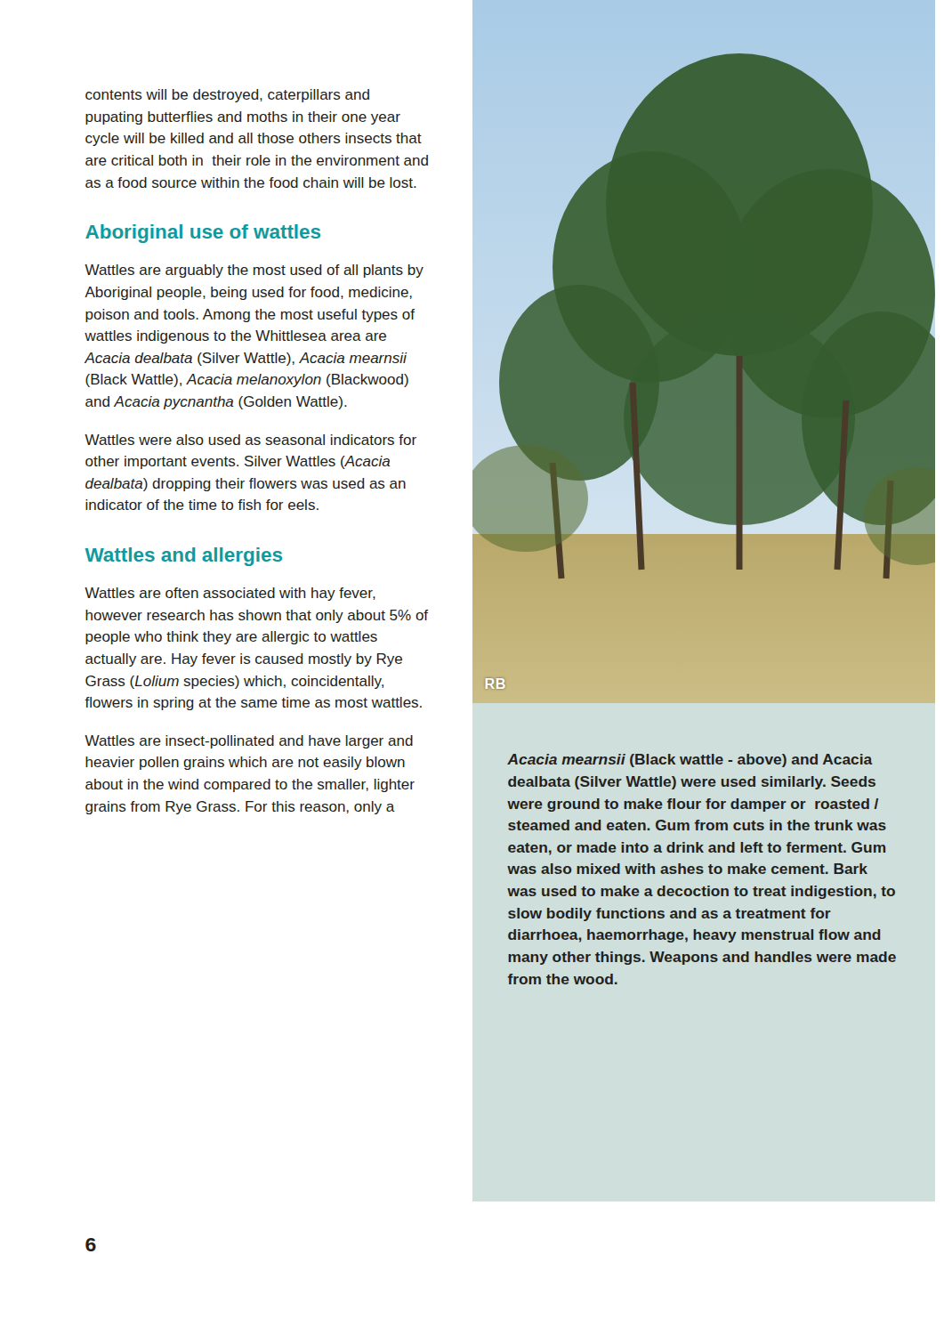contents will be destroyed, caterpillars and pupating butterflies and moths in their one year cycle will be killed and all those others insects that are critical both in their role in the environment and as a food source within the food chain will be lost.
Aboriginal use of wattles
Wattles are arguably the most used of all plants by Aboriginal people, being used for food, medicine, poison and tools. Among the most useful types of wattles indigenous to the Whittlesea area are Acacia dealbata (Silver Wattle), Acacia mearnsii (Black Wattle), Acacia melanoxylon (Blackwood) and Acacia pycnantha (Golden Wattle).
Wattles were also used as seasonal indicators for other important events. Silver Wattles (Acacia dealbata) dropping their flowers was used as an indicator of the time to fish for eels.
Wattles and allergies
Wattles are often associated with hay fever, however research has shown that only about 5% of people who think they are allergic to wattles actually are. Hay fever is caused mostly by Rye Grass (Lolium species) which, coincidentally, flowers in spring at the same time as most wattles.
Wattles are insect-pollinated and have larger and heavier pollen grains which are not easily blown about in the wind compared to the smaller, lighter grains from Rye Grass. For this reason, only a
RB
Acacia mearnsii (Black wattle - above) and Acacia dealbata (Silver Wattle) were used similarly. Seeds were ground to make flour for damper or roasted / steamed and eaten. Gum from cuts in the trunk was eaten, or made into a drink and left to ferment. Gum was also mixed with ashes to make cement. Bark was used to make a decoction to treat indigestion, to slow bodily functions and as a treatment for diarrhoea, haemorrhage, heavy menstrual flow and many other things. Weapons and handles were made from the wood.
6